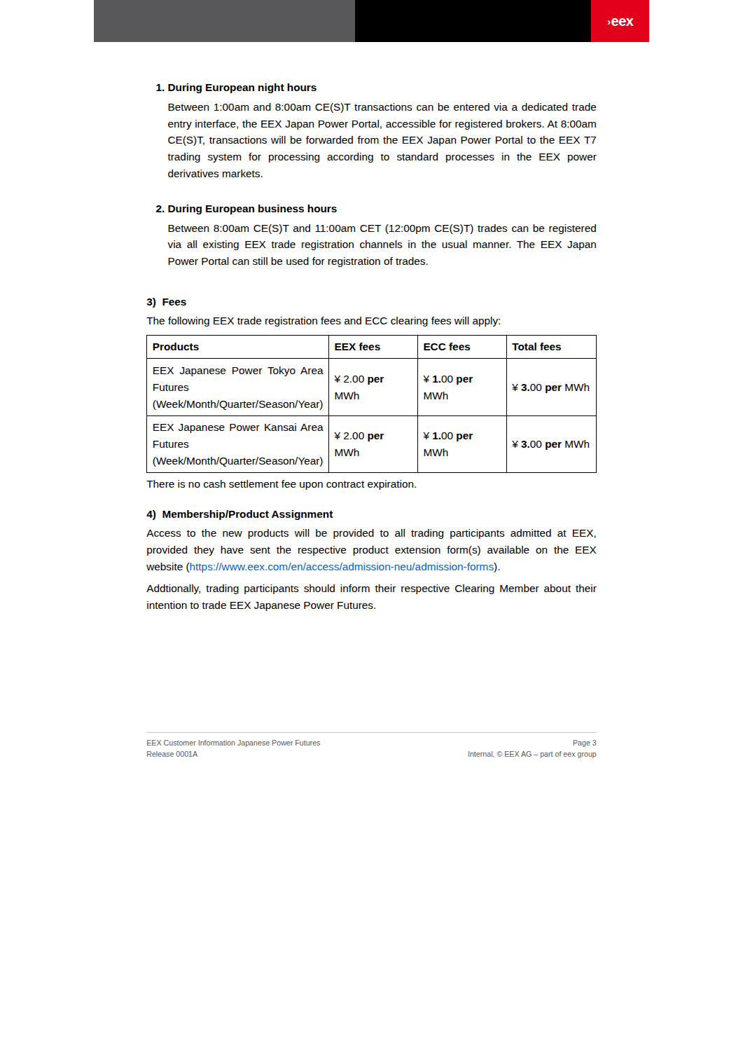›eex
During European night hours
Between 1:00am and 8:00am CE(S)T transactions can be entered via a dedicated trade entry interface, the EEX Japan Power Portal, accessible for registered brokers. At 8:00am CE(S)T, transactions will be forwarded from the EEX Japan Power Portal to the EEX T7 trading system for processing according to standard processes in the EEX power derivatives markets.
During European business hours
Between 8:00am CE(S)T and 11:00am CET (12:00pm CE(S)T) trades can be registered via all existing EEX trade registration channels in the usual manner. The EEX Japan Power Portal can still be used for registration of trades.
3) Fees
The following EEX trade registration fees and ECC clearing fees will apply:
| Products | EEX fees | ECC fees | Total fees |
| --- | --- | --- | --- |
| EEX Japanese Power Tokyo Area Futures (Week/Month/Quarter/Season/Year) | ¥ 2.00 per MWh | ¥ 1. 00 per MWh | ¥ 3. 00 per MWh |
| EEX Japanese Power Kansai Area Futures (Week/Month/Quarter/Season/Year) | ¥ 2.00 per MWh | ¥ 1. 00 per MWh | ¥ 3. 00 per MWh |
There is no cash settlement fee upon contract expiration.
4) Membership/Product Assignment
Access to the new products will be provided to all trading participants admitted at EEX, provided they have sent the respective product extension form(s) available on the EEX website (https://www.eex.com/en/access/admission-neu/admission-forms).
Addtionally, trading participants should inform their respective Clearing Member about their intention to trade EEX Japanese Power Futures.
EEX Customer Information Japanese Power Futures
Release 0001A
Page 3
Internal, © EEX AG – part of eex group